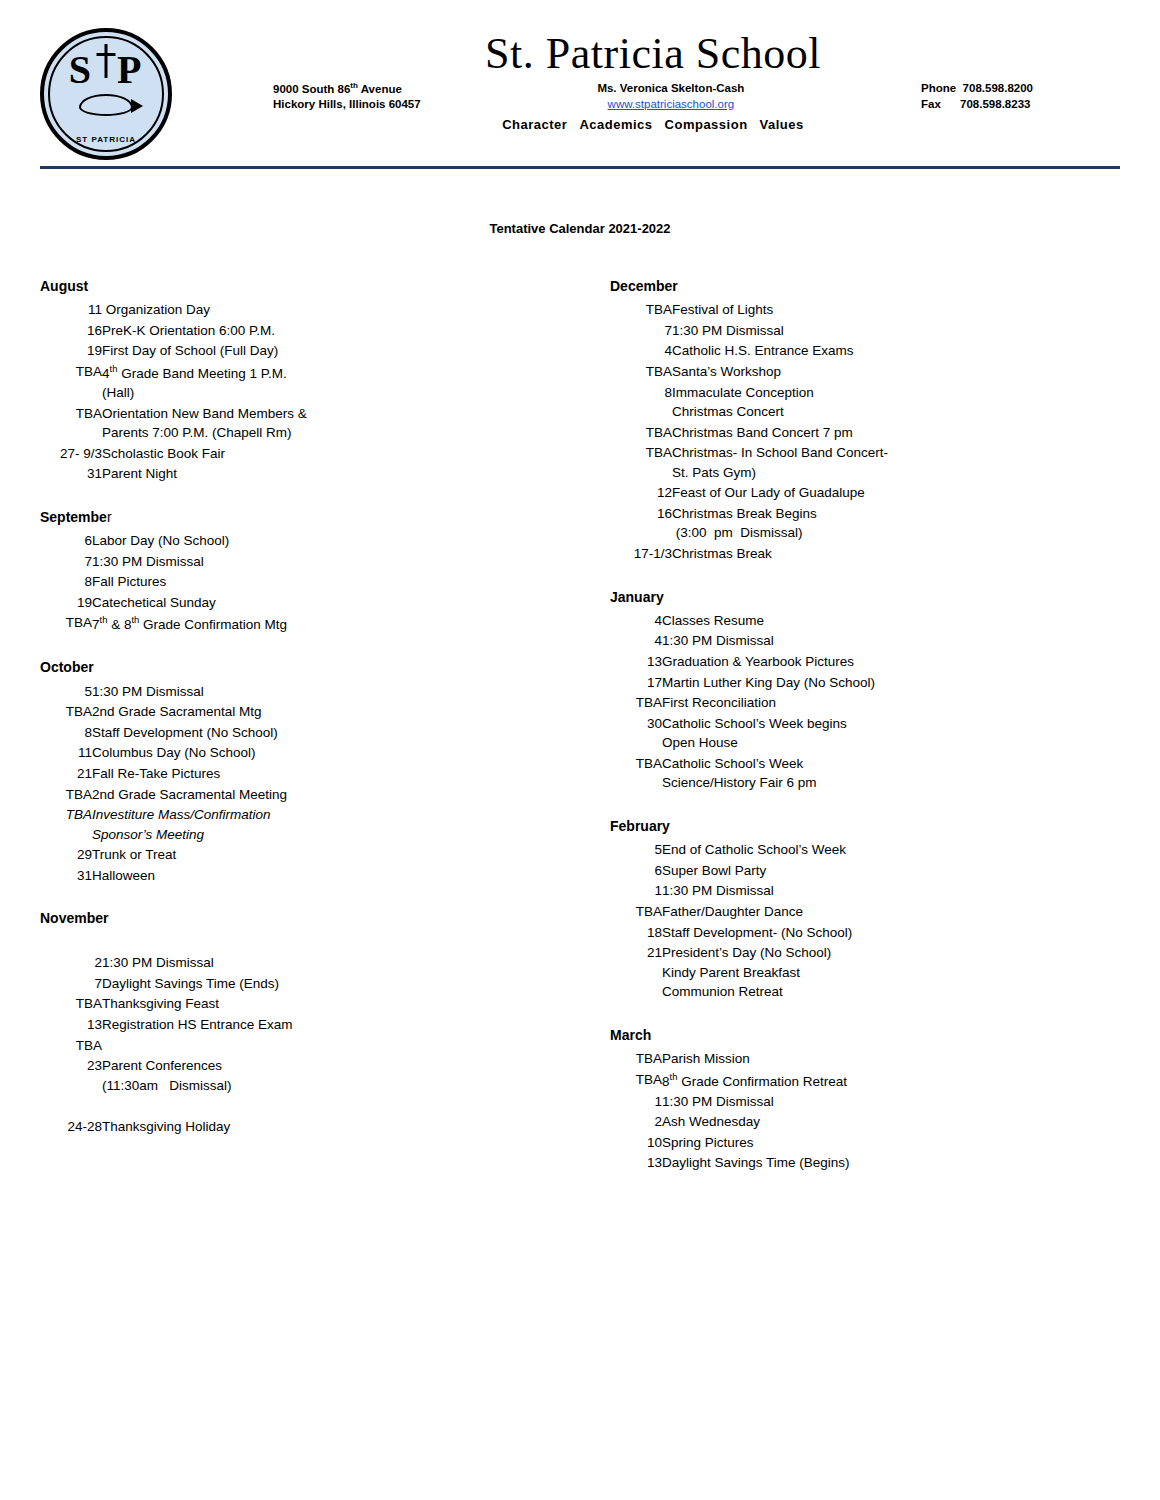S P
ST PATRICIA
St. Patricia School
9000 South 86th Avenue
Hickory Hills, Illinois 60457
Ms. Veronica Skelton-Cash
www.stpatriciaschool.org
Phone 708.598.8200
Fax 708.598.8233
Character Academics Compassion Values
Tentative Calendar 2021-2022
August
| 11 | Organization Day |
| 16 | PreK-K Orientation 6:00 P.M. |
| 19 | First Day of School (Full Day) |
| TBA | 4 th Grade Band Meeting 1 P.M. (Hall) |
| TBA | Orientation New Band Members & Parents 7:00 P.M. (Chapell Rm) |
| 27- 9/3 | Scholastic Book Fair |
| 31 | Parent Night |
September
| 6 | Labor Day (No School) |
| 7 | 1:30 PM Dismissal |
| 8 | Fall Pictures |
| 19 | Catechetical Sunday |
| TBA | 7 th & 8 th Grade Confirmation Mtg |
October
| 5 | 1:30 PM Dismissal |
| TBA | 2nd Grade Sacramental Mtg |
| 8 | Staff Development (No School) |
| 11 | Columbus Day (No School) |
| 21 | Fall Re-Take Pictures |
| TBA | 2nd Grade Sacramental Meeting |
| TBA | Investiture Mass/Confirmation Sponsor’s Meeting |
| 29 | Trunk or Treat |
| 31 | Halloween |
November
| 2 | 1:30 PM Dismissal |
| 7 | Daylight Savings Time (Ends) |
| TBA | Thanksgiving Feast |
| 13 | Registration HS Entrance Exam |
| TBA | |
| 23 | Parent Conferences (11:30am Dismissal) |
| 24-28 | Thanksgiving Holiday |
December
| TBA | Festival of Lights |
| 7 | 1:30 PM Dismissal |
| 4 | Catholic H.S. Entrance Exams |
| TBA | Santa’s Workshop |
| 8 | Immaculate Conception Christmas Concert |
| TBA | Christmas Band Concert 7 pm |
| TBA | Christmas- In School Band Concert- St. Pats Gym) |
| 12 | Feast of Our Lady of Guadalupe |
| 16 | Christmas Break Begins (3:00 pm Dismissal) |
| 17-1/3 | Christmas Break |
January
| 4 | Classes Resume |
| 4 | 1:30 PM Dismissal |
| 13 | Graduation & Yearbook Pictures |
| 17 | Martin Luther King Day (No School) |
| TBA | First Reconciliation |
| 30 | Catholic School’s Week begins Open House |
| TBA | Catholic School’s Week Science/History Fair 6 pm |
February
| 5 | End of Catholic School’s Week |
| 6 | Super Bowl Party |
| 1 | 1:30 PM Dismissal |
| TBA | Father/Daughter Dance |
| 18 | Staff Development- (No School) |
| 21 | President’s Day (No School) Kindy Parent Breakfast Communion Retreat |
March
| TBA | Parish Mission |
| TBA | 8 th Grade Confirmation Retreat |
| 1 | 1:30 PM Dismissal |
| 2 | Ash Wednesday |
| 10 | Spring Pictures |
| 13 | Daylight Savings Time (Begins) |